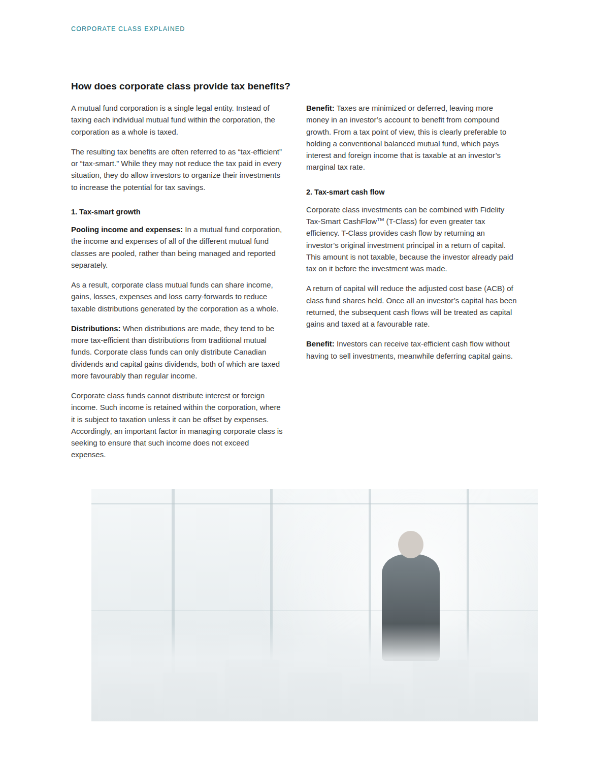Corporate Class Explained
How does corporate class provide tax benefits?
A mutual fund corporation is a single legal entity. Instead of taxing each individual mutual fund within the corporation, the corporation as a whole is taxed.
The resulting tax benefits are often referred to as “tax-efficient” or “tax-smart.” While they may not reduce the tax paid in every situation, they do allow investors to organize their investments to increase the potential for tax savings.
1. Tax-smart growth
Pooling income and expenses: In a mutual fund corporation, the income and expenses of all of the different mutual fund classes are pooled, rather than being managed and reported separately.
As a result, corporate class mutual funds can share income, gains, losses, expenses and loss carry-forwards to reduce taxable distributions generated by the corporation as a whole.
Distributions: When distributions are made, they tend to be more tax-efficient than distributions from traditional mutual funds. Corporate class funds can only distribute Canadian dividends and capital gains dividends, both of which are taxed more favourably than regular income.
Corporate class funds cannot distribute interest or foreign income. Such income is retained within the corporation, where it is subject to taxation unless it can be offset by expenses. Accordingly, an important factor in managing corporate class is seeking to ensure that such income does not exceed expenses.
Benefit: Taxes are minimized or deferred, leaving more money in an investor’s account to benefit from compound growth. From a tax point of view, this is clearly preferable to holding a conventional balanced mutual fund, which pays interest and foreign income that is taxable at an investor’s marginal tax rate.
2. Tax-smart cash flow
Corporate class investments can be combined with Fidelity Tax-Smart CashFlowTM (T-Class) for even greater tax efficiency. T-Class provides cash flow by returning an investor’s original investment principal in a return of capital. This amount is not taxable, because the investor already paid tax on it before the investment was made.
A return of capital will reduce the adjusted cost base (ACB) of class fund shares held. Once all an investor’s capital has been returned, the subsequent cash flows will be treated as capital gains and taxed at a favourable rate.
Benefit: Investors can receive tax-efficient cash flow without having to sell investments, meanwhile deferring capital gains.
Woman in an office looking at her phone.